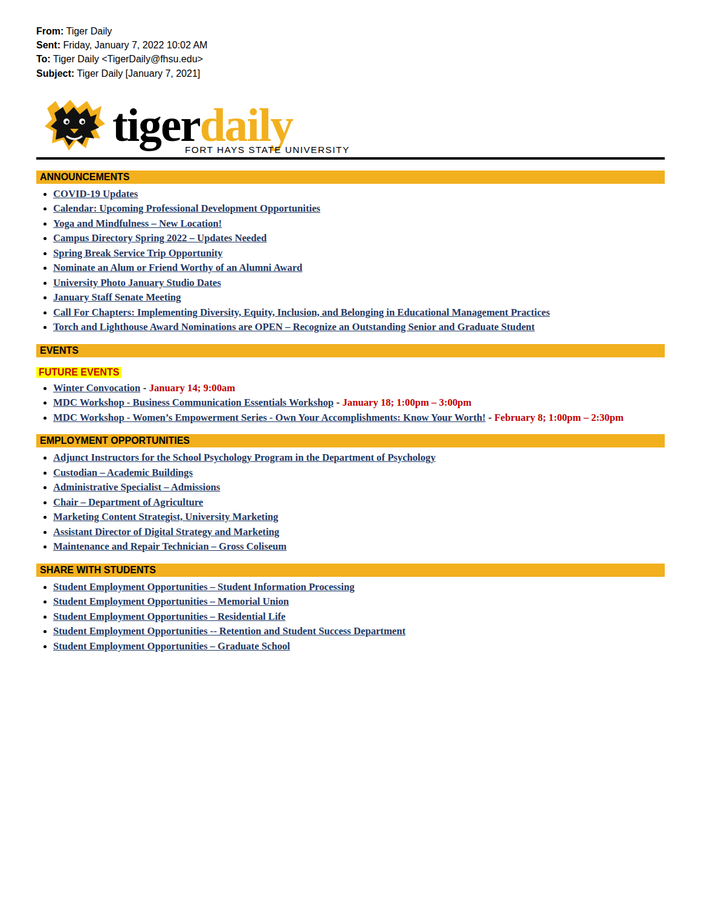From: Tiger Daily
Sent: Friday, January 7, 2022 10:02 AM
To: Tiger Daily <TigerDaily@fhsu.edu>
Subject: Tiger Daily [January 7, 2021]
tiger daily
FORT HAYS STATE UNIVERSITY
ANNOUNCEMENTS
COVID-19 Updates
Calendar: Upcoming Professional Development Opportunities
Yoga and Mindfulness – New Location!
Campus Directory Spring 2022 – Updates Needed
Spring Break Service Trip Opportunity
Nominate an Alum or Friend Worthy of an Alumni Award
University Photo January Studio Dates
January Staff Senate Meeting
Call For Chapters: Implementing Diversity, Equity, Inclusion, and Belonging in Educational Management Practices
Torch and Lighthouse Award Nominations are OPEN – Recognize an Outstanding Senior and Graduate Student
EVENTS
FUTURE EVENTS
Winter Convocation - January 14; 9:00am
MDC Workshop - Business Communication Essentials Workshop - January 18; 1:00pm – 3:00pm
MDC Workshop - Women’s Empowerment Series - Own Your Accomplishments: Know Your Worth! - February 8; 1:00pm – 2:30pm
EMPLOYMENT OPPORTUNITIES
Adjunct Instructors for the School Psychology Program in the Department of Psychology
Custodian – Academic Buildings
Administrative Specialist – Admissions
Chair – Department of Agriculture
Marketing Content Strategist, University Marketing
Assistant Director of Digital Strategy and Marketing
Maintenance and Repair Technician – Gross Coliseum
SHARE WITH STUDENTS
Student Employment Opportunities – Student Information Processing
Student Employment Opportunities – Memorial Union
Student Employment Opportunities – Residential Life
Student Employment Opportunities -- Retention and Student Success Department
Student Employment Opportunities – Graduate School